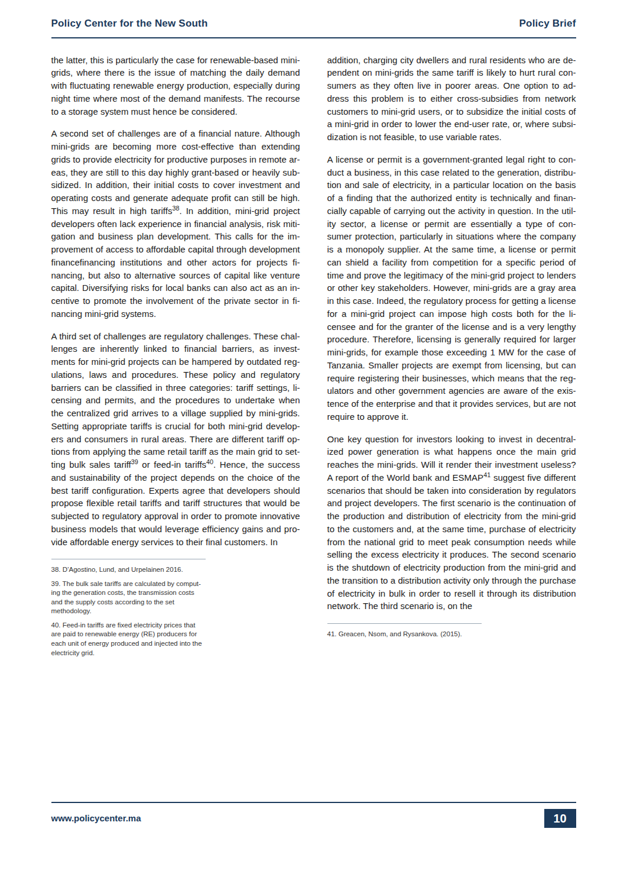Policy Center for the New South
Policy Brief
the latter, this is particularly the case for renewable-based mini-grids, where there is the issue of matching the daily demand with fluctuating renewable energy production, especially during night time where most of the demand manifests. The recourse to a storage system must hence be considered.
A second set of challenges are of a financial nature. Although mini-grids are becoming more cost-effective than extending grids to provide electricity for productive purposes in remote areas, they are still to this day highly grant-based or heavily subsidized. In addition, their initial costs to cover investment and operating costs and generate adequate profit can still be high. This may result in high tariffs38. In addition, mini-grid project developers often lack experience in financial analysis, risk mitigation and business plan development. This calls for the improvement of access to affordable capital through development financefinancing institutions and other actors for projects financing, but also to alternative sources of capital like venture capital. Diversifying risks for local banks can also act as an incentive to promote the involvement of the private sector in financing mini-grid systems.
A third set of challenges are regulatory challenges. These challenges are inherently linked to financial barriers, as investments for mini-grid projects can be hampered by outdated regulations, laws and procedures. These policy and regulatory barriers can be classified in three categories: tariff settings, licensing and permits, and the procedures to undertake when the centralized grid arrives to a village supplied by mini-grids. Setting appropriate tariffs is crucial for both mini-grid developers and consumers in rural areas. There are different tariff options from applying the same retail tariff as the main grid to setting bulk sales tariff39 or feed-in tariffs40. Hence, the success and sustainability of the project depends on the choice of the best tariff configuration. Experts agree that developers should propose flexible retail tariffs and tariff structures that would be subjected to regulatory approval in order to promote innovative business models that would leverage efficiency gains and provide affordable energy services to their final customers. In
38. D’Agostino, Lund, and Urpelainen 2016.
39. The bulk sale tariffs are calculated by computing the generation costs, the transmission costs and the supply costs according to the set methodology.
40. Feed-in tariffs are fixed electricity prices that are paid to renewable energy (RE) producers for each unit of energy produced and injected into the electricity grid.
addition, charging city dwellers and rural residents who are dependent on mini-grids the same tariff is likely to hurt rural consumers as they often live in poorer areas. One option to address this problem is to either cross-subsidies from network customers to mini-grid users, or to subsidize the initial costs of a mini-grid in order to lower the end-user rate, or, where subsidization is not feasible, to use variable rates.
A license or permit is a government-granted legal right to conduct a business, in this case related to the generation, distribution and sale of electricity, in a particular location on the basis of a finding that the authorized entity is technically and financially capable of carrying out the activity in question. In the utility sector, a license or permit are essentially a type of consumer protection, particularly in situations where the company is a monopoly supplier. At the same time, a license or permit can shield a facility from competition for a specific period of time and prove the legitimacy of the mini-grid project to lenders or other key stakeholders. However, mini-grids are a gray area in this case. Indeed, the regulatory process for getting a license for a mini-grid project can impose high costs both for the licensee and for the granter of the license and is a very lengthy procedure. Therefore, licensing is generally required for larger mini-grids, for example those exceeding 1 MW for the case of Tanzania. Smaller projects are exempt from licensing, but can require registering their businesses, which means that the regulators and other government agencies are aware of the existence of the enterprise and that it provides services, but are not require to approve it.
One key question for investors looking to invest in decentralized power generation is what happens once the main grid reaches the mini-grids. Will it render their investment useless? A report of the World bank and ESMAP41 suggest five different scenarios that should be taken into consideration by regulators and project developers. The first scenario is the continuation of the production and distribution of electricity from the mini-grid to the customers and, at the same time, purchase of electricity from the national grid to meet peak consumption needs while selling the excess electricity it produces. The second scenario is the shutdown of electricity production from the mini-grid and the transition to a distribution activity only through the purchase of electricity in bulk in order to resell it through its distribution network. The third scenario is, on the
41. Greacen, Nsom, and Rysankova. (2015).
www.policycenter.ma
10